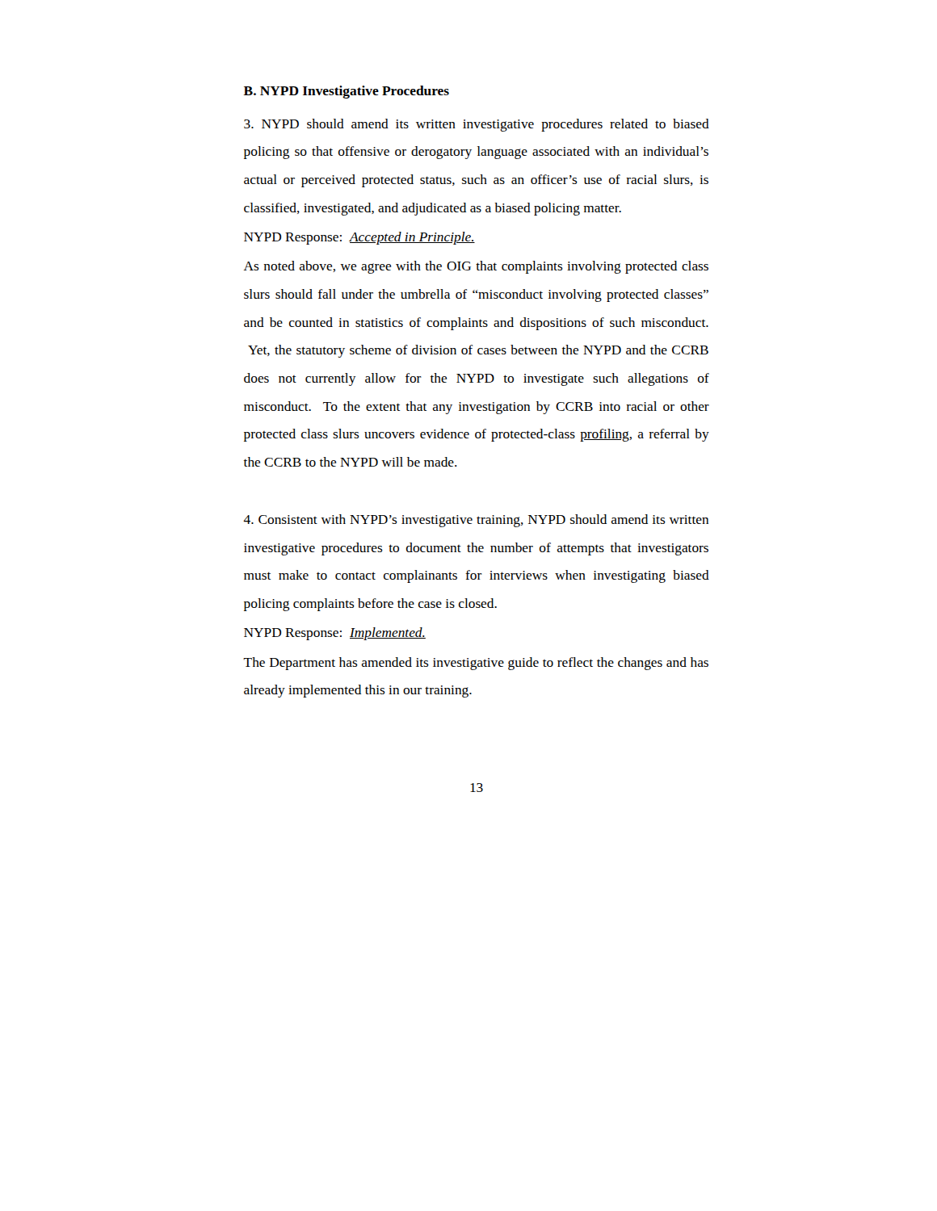B. NYPD Investigative Procedures
3. NYPD should amend its written investigative procedures related to biased policing so that offensive or derogatory language associated with an individual’s actual or perceived protected status, such as an officer’s use of racial slurs, is classified, investigated, and adjudicated as a biased policing matter.
NYPD Response: Accepted in Principle.
As noted above, we agree with the OIG that complaints involving protected class slurs should fall under the umbrella of “misconduct involving protected classes” and be counted in statistics of complaints and dispositions of such misconduct. Yet, the statutory scheme of division of cases between the NYPD and the CCRB does not currently allow for the NYPD to investigate such allegations of misconduct. To the extent that any investigation by CCRB into racial or other protected class slurs uncovers evidence of protected-class profiling, a referral by the CCRB to the NYPD will be made.
4. Consistent with NYPD’s investigative training, NYPD should amend its written investigative procedures to document the number of attempts that investigators must make to contact complainants for interviews when investigating biased policing complaints before the case is closed.
NYPD Response: Implemented.
The Department has amended its investigative guide to reflect the changes and has already implemented this in our training.
13